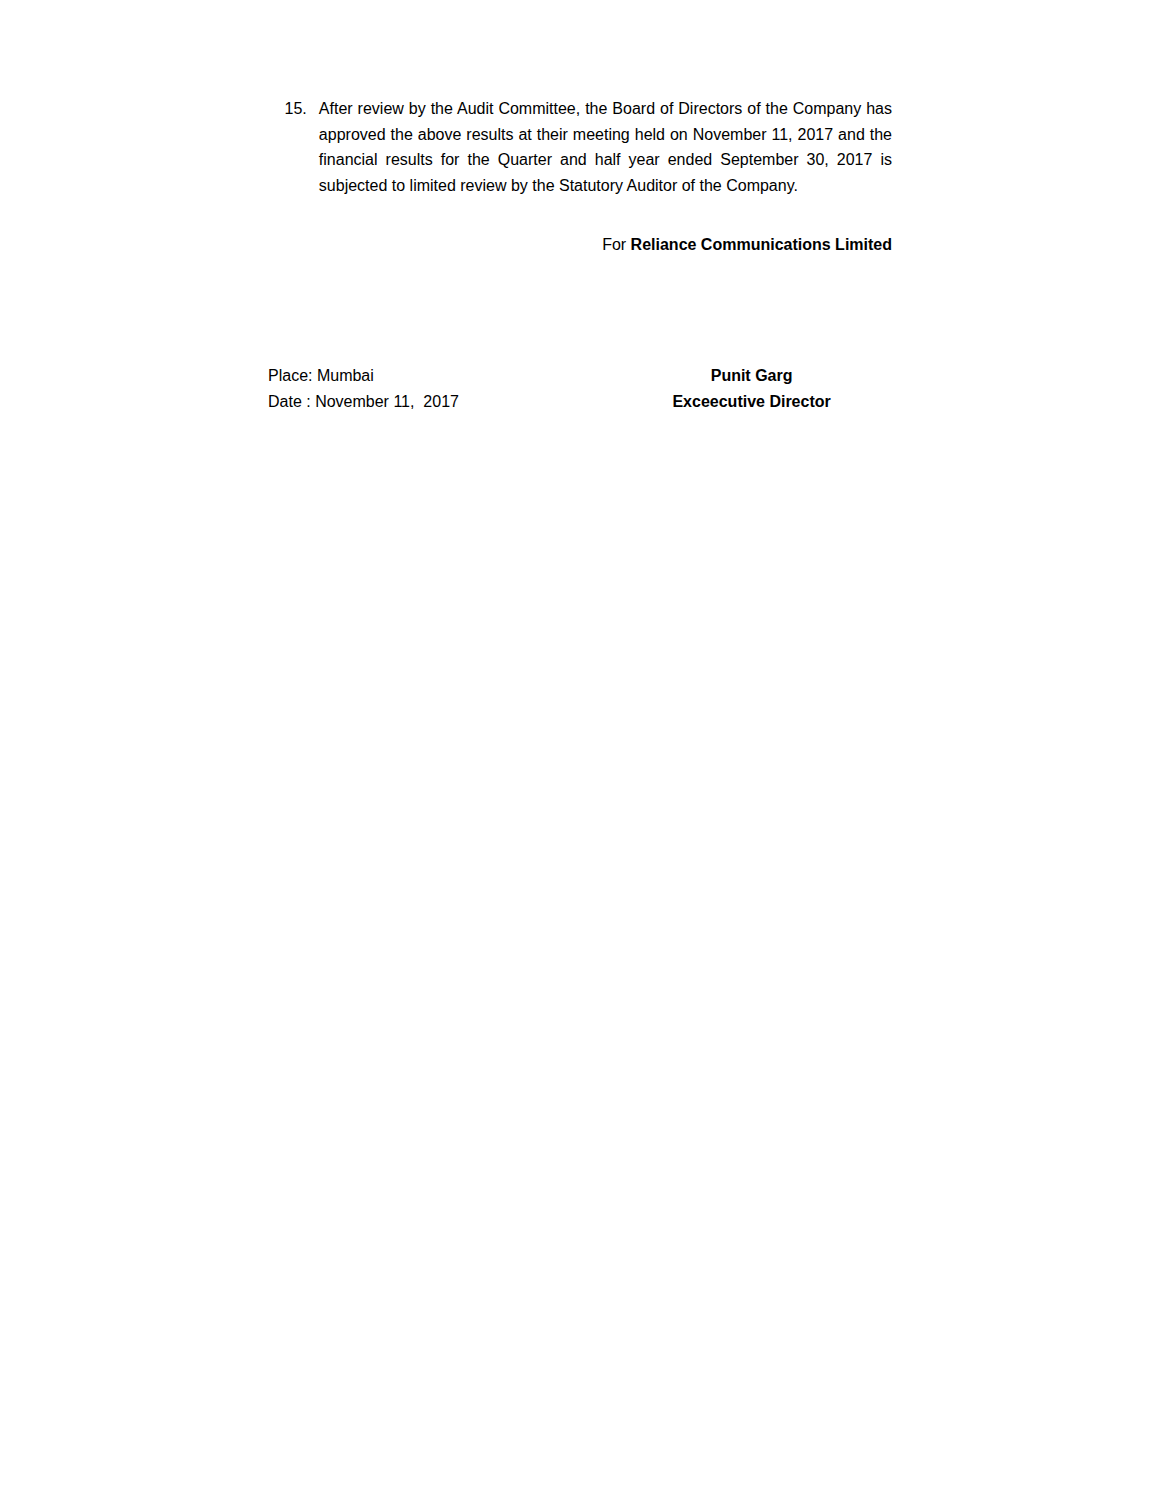After review by the Audit Committee, the Board of Directors of the Company has approved the above results at their meeting held on November 11, 2017 and the financial results for the Quarter and half year ended September 30, 2017 is subjected to limited review by the Statutory Auditor of the Company.
For Reliance Communications Limited
| Place: Mumbai | Punit Garg |
| Date : November 11, 2017 | Exceecutive Director |